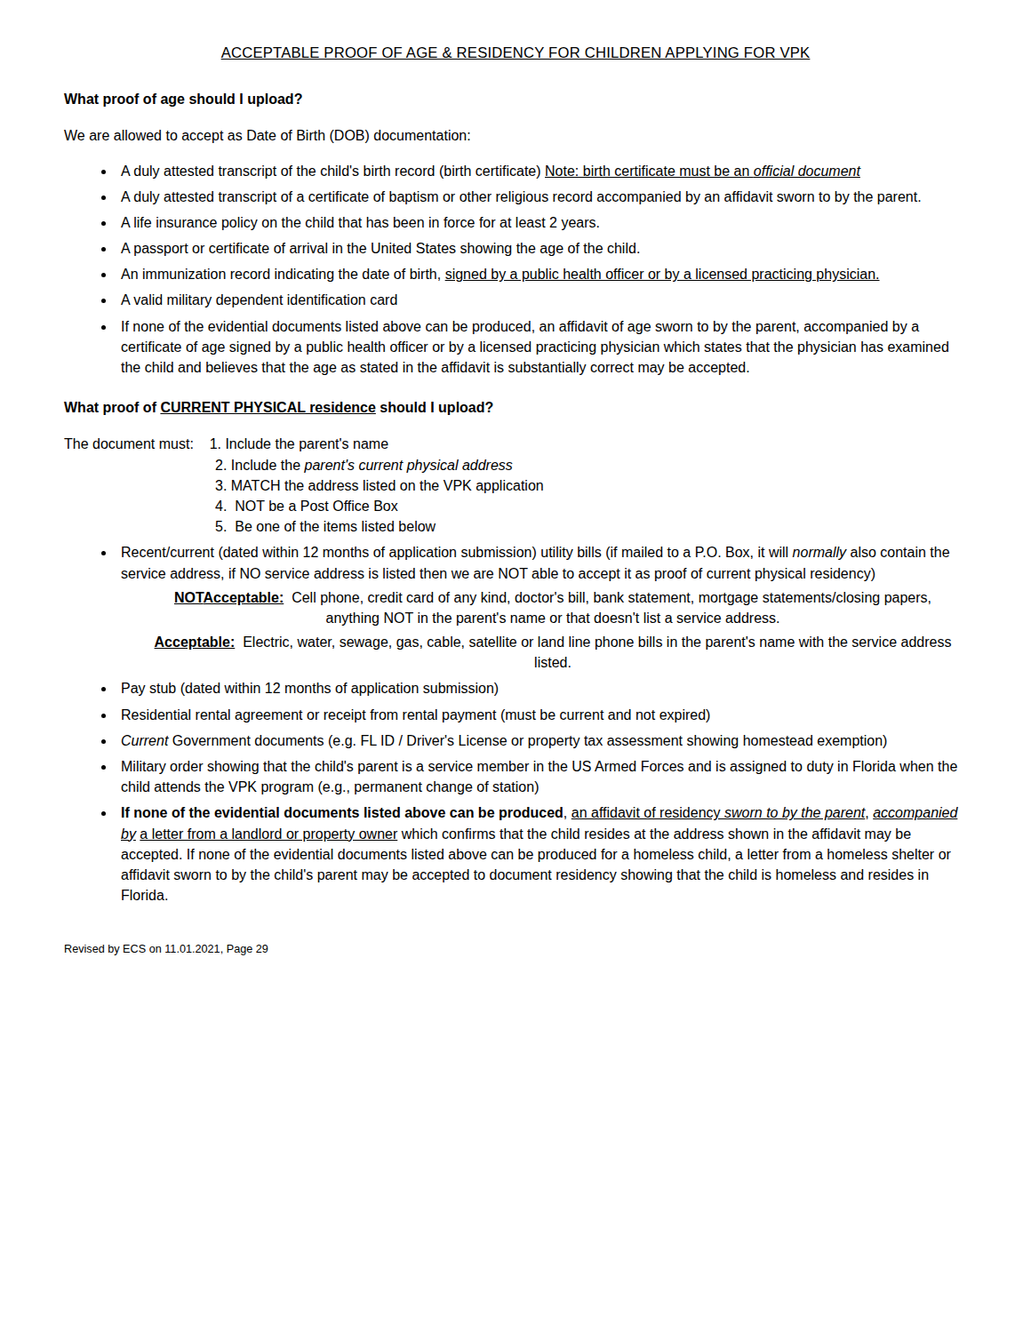ACCEPTABLE PROOF OF AGE & RESIDENCY FOR CHILDREN APPLYING FOR VPK
What proof of age should I upload?
We are allowed to accept as Date of Birth (DOB) documentation:
A duly attested transcript of the child's birth record (birth certificate) Note: birth certificate must be an official document
A duly attested transcript of a certificate of baptism or other religious record accompanied by an affidavit sworn to by the parent.
A life insurance policy on the child that has been in force for at least 2 years.
A passport or certificate of arrival in the United States showing the age of the child.
An immunization record indicating the date of birth, signed by a public health officer or by a licensed practicing physician.
A valid military dependent identification card
If none of the evidential documents listed above can be produced, an affidavit of age sworn to by the parent, accompanied by a certificate of age signed by a public health officer or by a licensed practicing physician which states that the physician has examined the child and believes that the age as stated in the affidavit is substantially correct may be accepted.
What proof of CURRENT PHYSICAL residence should I upload?
The document must: 1. Include the parent's name 2. Include the parent's current physical address 3. MATCH the address listed on the VPK application 4. NOT be a Post Office Box 5. Be one of the items listed below
Recent/current (dated within 12 months of application submission) utility bills (if mailed to a P.O. Box, it will normally also contain the service address, if NO service address is listed then we are NOT able to accept it as proof of current physical residency)
NOT Acceptable: Cell phone, credit card of any kind, doctor's bill, bank statement, mortgage statements/closing papers, anything NOT in the parent's name or that doesn't list a service address.
Acceptable: Electric, water, sewage, gas, cable, satellite or land line phone bills in the parent's name with the service address listed.
Pay stub (dated within 12 months of application submission)
Residential rental agreement or receipt from rental payment (must be current and not expired)
Current Government documents (e.g. FL ID / Driver's License or property tax assessment showing homestead exemption)
Military order showing that the child's parent is a service member in the US Armed Forces and is assigned to duty in Florida when the child attends the VPK program (e.g., permanent change of station)
If none of the evidential documents listed above can be produced, an affidavit of residency sworn to by the parent, accompanied by a letter from a landlord or property owner which confirms that the child resides at the address shown in the affidavit may be accepted. If none of the evidential documents listed above can be produced for a homeless child, a letter from a homeless shelter or affidavit sworn to by the child's parent may be accepted to document residency showing that the child is homeless and resides in Florida.
Revised by ECS on 11.01.2021, Page 29